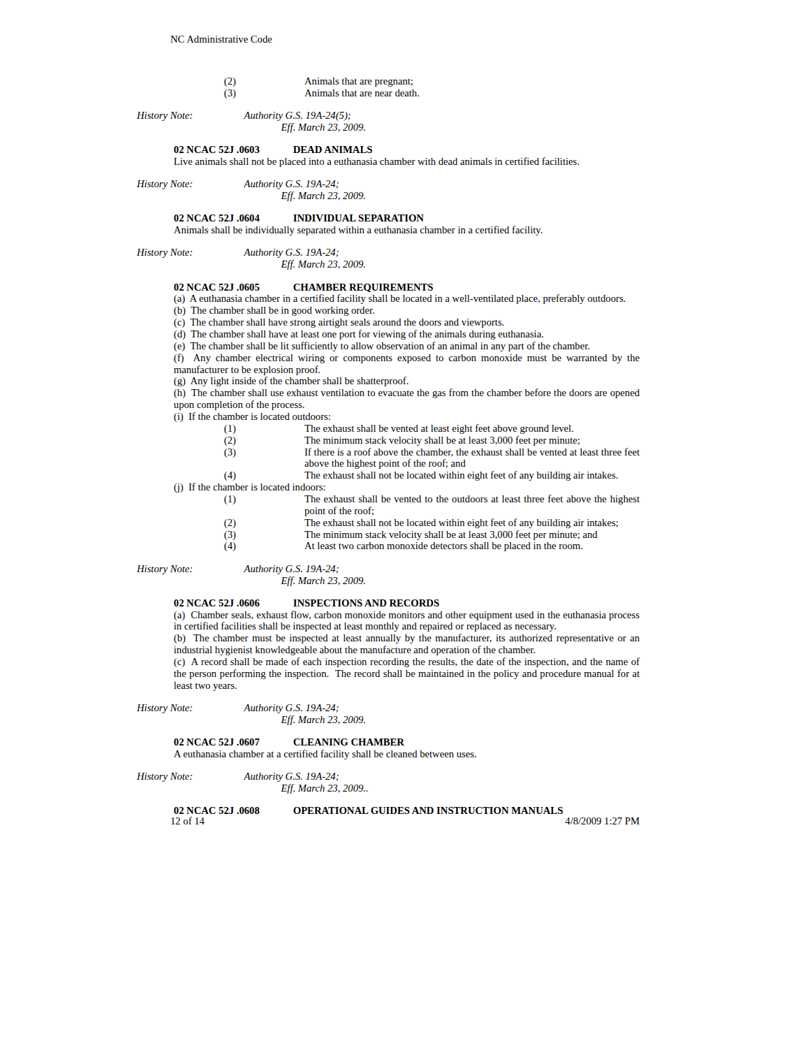NC Administrative Code
(2) Animals that are pregnant;
(3) Animals that are near death.
History Note: Authority G.S. 19A-24(5);
Eff. March 23, 2009.
02 NCAC 52J .0603 DEAD ANIMALS
Live animals shall not be placed into a euthanasia chamber with dead animals in certified facilities.
History Note: Authority G.S. 19A-24;
Eff. March 23, 2009.
02 NCAC 52J .0604 INDIVIDUAL SEPARATION
Animals shall be individually separated within a euthanasia chamber in a certified facility.
History Note: Authority G.S. 19A-24;
Eff. March 23, 2009.
02 NCAC 52J .0605 CHAMBER REQUIREMENTS
(a) A euthanasia chamber in a certified facility shall be located in a well-ventilated place, preferably outdoors.
(b) The chamber shall be in good working order.
(c) The chamber shall have strong airtight seals around the doors and viewports.
(d) The chamber shall have at least one port for viewing of the animals during euthanasia.
(e) The chamber shall be lit sufficiently to allow observation of an animal in any part of the chamber.
(f) Any chamber electrical wiring or components exposed to carbon monoxide must be warranted by the manufacturer to be explosion proof.
(g) Any light inside of the chamber shall be shatterproof.
(h) The chamber shall use exhaust ventilation to evacuate the gas from the chamber before the doors are opened upon completion of the process.
(i) If the chamber is located outdoors:
(1) The exhaust shall be vented at least eight feet above ground level.
(2) The minimum stack velocity shall be at least 3,000 feet per minute;
(3) If there is a roof above the chamber, the exhaust shall be vented at least three feet above the highest point of the roof; and
(4) The exhaust shall not be located within eight feet of any building air intakes.
(j) If the chamber is located indoors:
(1) The exhaust shall be vented to the outdoors at least three feet above the highest point of the roof;
(2) The exhaust shall not be located within eight feet of any building air intakes;
(3) The minimum stack velocity shall be at least 3,000 feet per minute; and
(4) At least two carbon monoxide detectors shall be placed in the room.
History Note: Authority G.S. 19A-24;
Eff. March 23, 2009.
02 NCAC 52J .0606 INSPECTIONS AND RECORDS
(a) Chamber seals, exhaust flow, carbon monoxide monitors and other equipment used in the euthanasia process in certified facilities shall be inspected at least monthly and repaired or replaced as necessary.
(b) The chamber must be inspected at least annually by the manufacturer, its authorized representative or an industrial hygienist knowledgeable about the manufacture and operation of the chamber.
(c) A record shall be made of each inspection recording the results, the date of the inspection, and the name of the person performing the inspection. The record shall be maintained in the policy and procedure manual for at least two years.
History Note: Authority G.S. 19A-24;
Eff. March 23, 2009.
02 NCAC 52J .0607 CLEANING CHAMBER
A euthanasia chamber at a certified facility shall be cleaned between uses.
History Note: Authority G.S. 19A-24;
Eff. March 23, 2009..
02 NCAC 52J .0608 OPERATIONAL GUIDES AND INSTRUCTION MANUALS
12 of 14 4/8/2009 1:27 PM